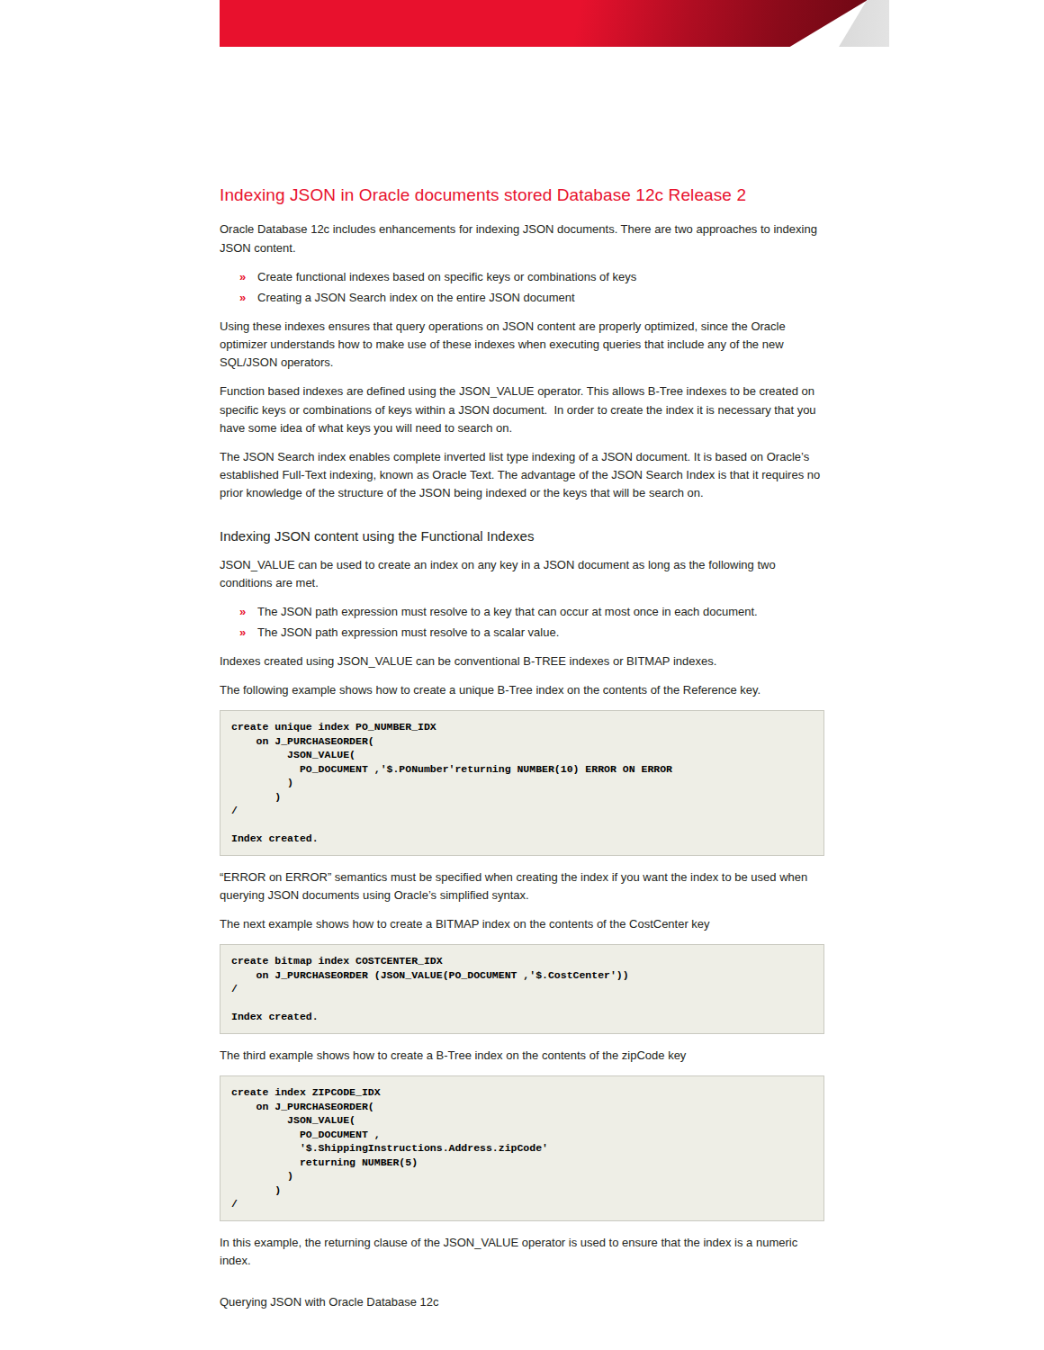Indexing JSON in Oracle documents stored Database 12c Release 2
Oracle Database 12c includes enhancements for indexing JSON documents. There are two approaches to indexing JSON content.
Create functional indexes based on specific keys or combinations of keys
Creating a JSON Search index on the entire JSON document
Using these indexes ensures that query operations on JSON content are properly optimized, since the Oracle optimizer understands how to make use of these indexes when executing queries that include any of the new SQL/JSON operators.
Function based indexes are defined using the JSON_VALUE operator. This allows B-Tree indexes to be created on specific keys or combinations of keys within a JSON document. In order to create the index it is necessary that you have some idea of what keys you will need to search on.
The JSON Search index enables complete inverted list type indexing of a JSON document. It is based on Oracle’s established Full-Text indexing, known as Oracle Text. The advantage of the JSON Search Index is that it requires no prior knowledge of the structure of the JSON being indexed or the keys that will be search on.
Indexing JSON content using the Functional Indexes
JSON_VALUE can be used to create an index on any key in a JSON document as long as the following two conditions are met.
The JSON path expression must resolve to a key that can occur at most once in each document.
The JSON path expression must resolve to a scalar value.
Indexes created using JSON_VALUE can be conventional B-TREE indexes or BITMAP indexes.
The following example shows how to create a unique B-Tree index on the contents of the Reference key.
create unique index PO_NUMBER_IDX
    on J_PURCHASEORDER(
         JSON_VALUE(
           PO_DOCUMENT ,'$.PONumber'returning NUMBER(10) ERROR ON ERROR
         )
       )
/

Index created.
“ERROR on ERROR” semantics must be specified when creating the index if you want the index to be used when querying JSON documents using Oracle’s simplified syntax.
The next example shows how to create a BITMAP index on the contents of the CostCenter key
create bitmap index COSTCENTER_IDX
    on J_PURCHASEORDER (JSON_VALUE(PO_DOCUMENT ,'$.CostCenter'))
/

Index created.
The third example shows how to create a B-Tree index on the contents of the zipCode key
create index ZIPCODE_IDX
    on J_PURCHASEORDER(
         JSON_VALUE(
           PO_DOCUMENT ,
           '$.ShippingInstructions.Address.zipCode'
           returning NUMBER(5)
         )
       )
/
In this example, the returning clause of the JSON_VALUE operator is used to ensure that the index is a numeric index.
Querying JSON with Oracle Database 12c